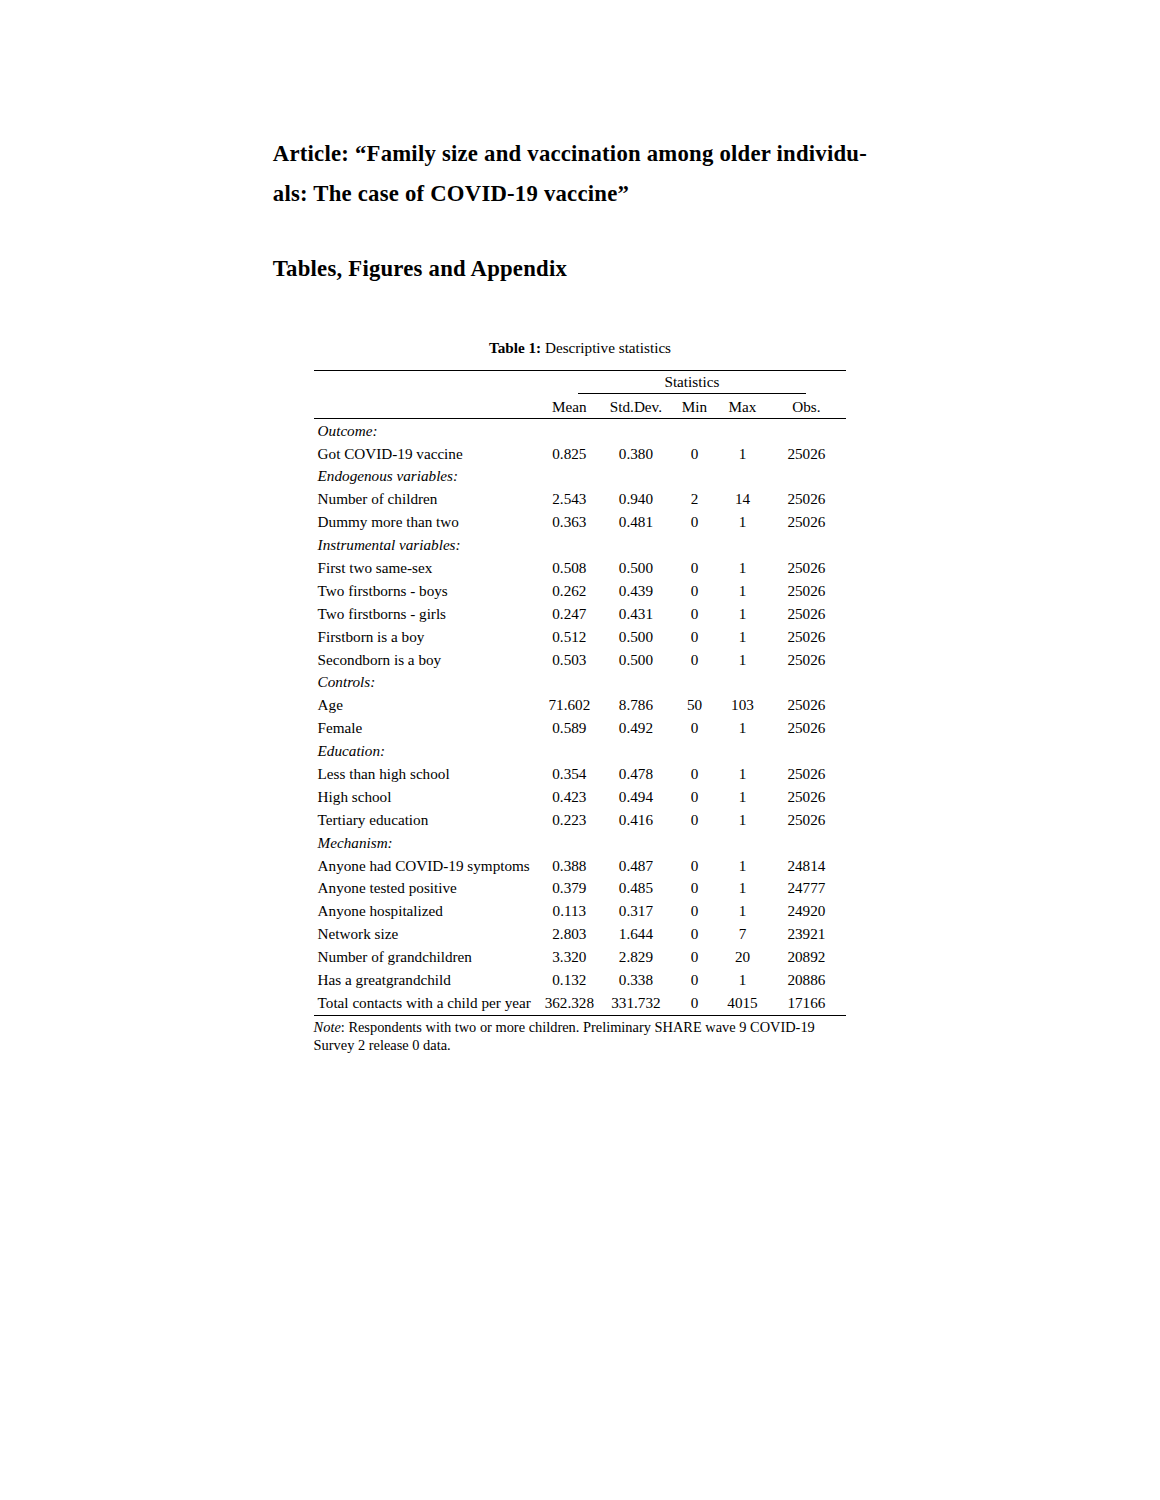Article: “Family size and vaccination among older individu­als: The case of COVID-19 vaccine”
Tables, Figures and Appendix
Table 1: Descriptive statistics
| | Statistics |
| --- | --- |
| | Mean | Std.Dev. | Min | Max | Obs. |
| Outcome: |
| Got COVID-19 vaccine | 0.825 | 0.380 | 0 | 1 | 25026 |
| Endogenous variables: |
| Number of children | 2.543 | 0.940 | 2 | 14 | 25026 |
| Dummy more than two | 0.363 | 0.481 | 0 | 1 | 25026 |
| Instrumental variables: |
| First two same-sex | 0.508 | 0.500 | 0 | 1 | 25026 |
| Two firstborns - boys | 0.262 | 0.439 | 0 | 1 | 25026 |
| Two firstborns - girls | 0.247 | 0.431 | 0 | 1 | 25026 |
| Firstborn is a boy | 0.512 | 0.500 | 0 | 1 | 25026 |
| Secondborn is a boy | 0.503 | 0.500 | 0 | 1 | 25026 |
| Controls: |
| Age | 71.602 | 8.786 | 50 | 103 | 25026 |
| Female | 0.589 | 0.492 | 0 | 1 | 25026 |
| Education: |
| Less than high school | 0.354 | 0.478 | 0 | 1 | 25026 |
| High school | 0.423 | 0.494 | 0 | 1 | 25026 |
| Tertiary education | 0.223 | 0.416 | 0 | 1 | 25026 |
| Mechanism: |
| Anyone had COVID-19 symptoms | 0.388 | 0.487 | 0 | 1 | 24814 |
| Anyone tested positive | 0.379 | 0.485 | 0 | 1 | 24777 |
| Anyone hospitalized | 0.113 | 0.317 | 0 | 1 | 24920 |
| Network size | 2.803 | 1.644 | 0 | 7 | 23921 |
| Number of grandchildren | 3.320 | 2.829 | 0 | 20 | 20892 |
| Has a greatgrandchild | 0.132 | 0.338 | 0 | 1 | 20886 |
| Total contacts with a child per year | 362.328 | 331.732 | 0 | 4015 | 17166 |
Note: Respondents with two or more children. Preliminary SHARE wave 9 COVID-19 Survey 2 release 0 data.